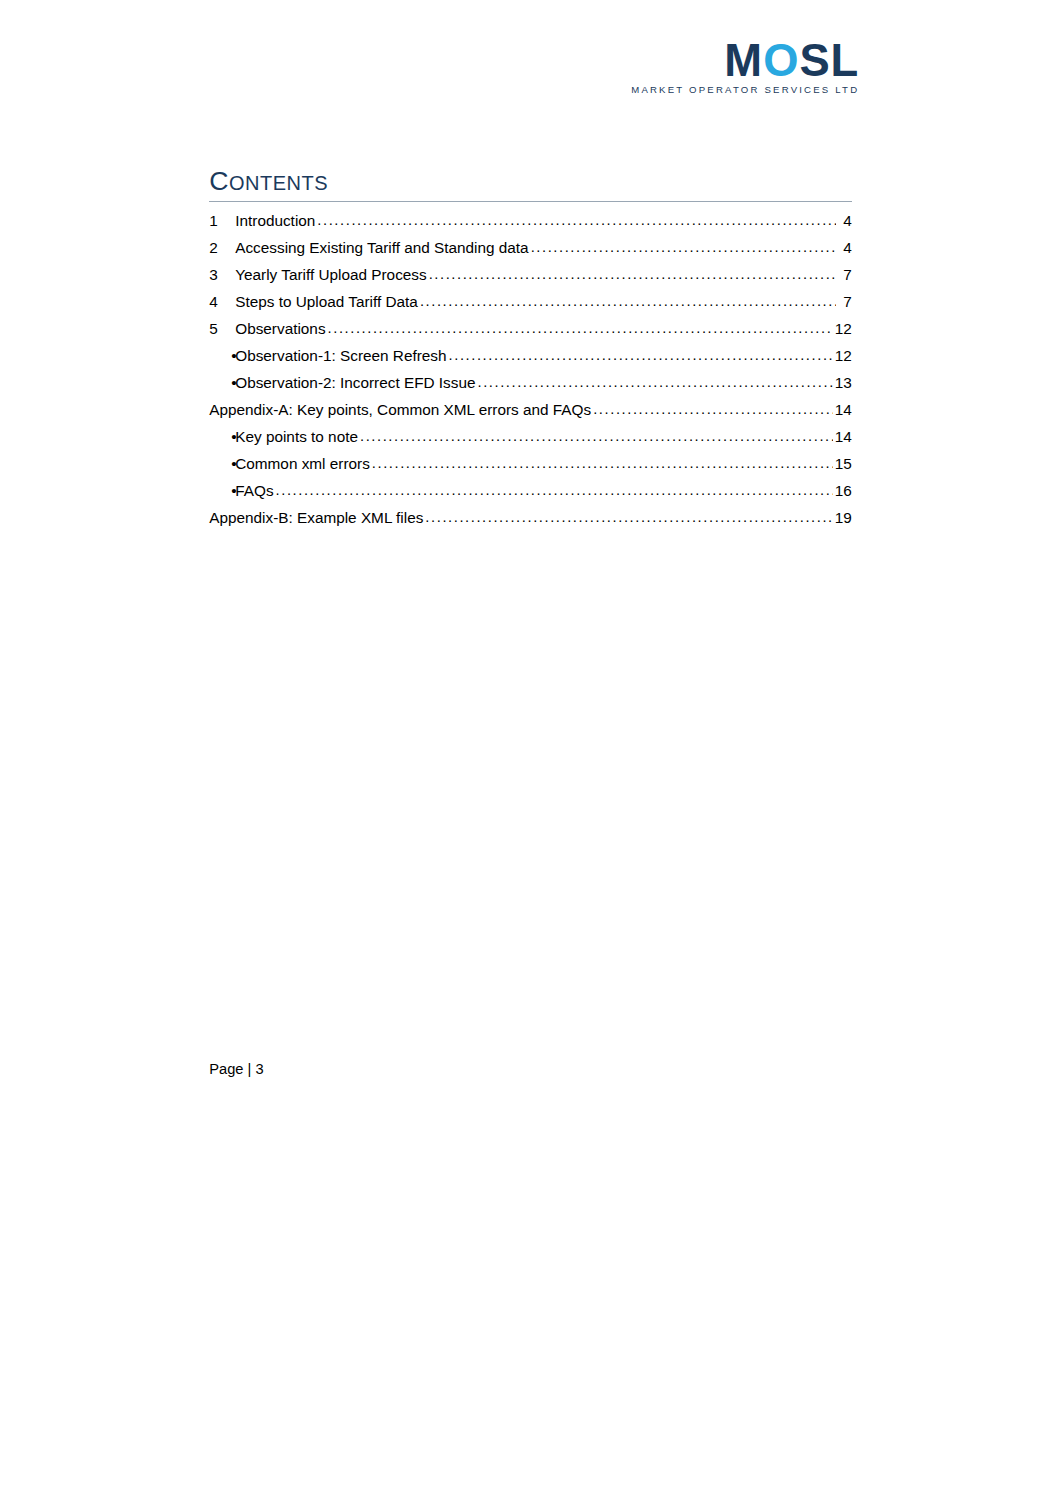MOSL
MARKET OPERATOR SERVICES LTD
CONTENTS
1 Introduction ........................................................................................................................... 4
2 Accessing Existing Tariff and Standing data .................................................................................. 4
3 Yearly Tariff Upload Process ......................................................................................... 7
4 Steps to Upload Tariff Data ........................................................................................... 7
5 Observations ......................................................................................................................... 12
• Observation-1: Screen Refresh ............................................................................................... 12
• Observation-2: Incorrect EFD Issue ......................................................................................... 13
Appendix-A: Key points, Common XML errors and FAQs ..................................................................... 14
• Key points to note ..................................................................................................................... 14
• Common xml errors ................................................................................................................. 15
• FAQs ......................................................................................................................................... 16
Appendix-B: Example XML files ......................................................................................................... 19
Page | 3